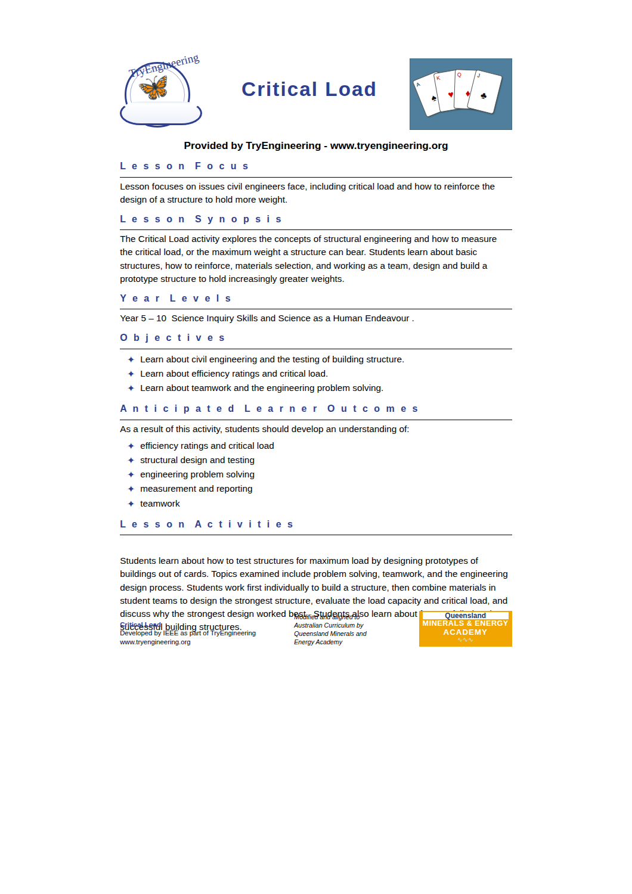🦋
TryEngineering
Critical Load
A♠
K♥
Q♦
J♣
Provided by TryEngineering - www.tryengineering.org
L e s s o n F o c u s
Lesson focuses on issues civil engineers face, including critical load and how to reinforce the design of a structure to hold more weight.
L e s s o n S y n o p s i s
The Critical Load activity explores the concepts of structural engineering and how to measure the critical load, or the maximum weight a structure can bear. Students learn about basic structures, how to reinforce, materials selection, and working as a team, design and build a prototype structure to hold increasingly greater weights.
Y e a r L e v e l s
Year 5 – 10 Science Inquiry Skills and Science as a Human Endeavour .
O b j e c t i v e s
Learn about civil engineering and the testing of building structure.
Learn about efficiency ratings and critical load.
Learn about teamwork and the engineering problem solving.
A n t i c i p a t e d L e a r n e r O u t c o m e s
As a result of this activity, students should develop an understanding of:
efficiency ratings and critical load
structural design and testing
engineering problem solving
measurement and reporting
teamwork
L e s s o n A c t i v i t i e s
Students learn about how to test structures for maximum load by designing prototypes of buildings out of cards. Topics examined include problem solving, teamwork, and the engineering design process. Students work first individually to build a structure, then combine materials in student teams to design the strongest structure, evaluate the load capacity and critical load, and discuss why the strongest design worked best. Students also learn about famous failed and successful building structures.
Critical Load
Developed by IEEE as part of TryEngineering
www.tryengineering.org
Modified and aligned to
Australian Curriculum by
Queensland Minerals and
Energy Academy
1 of 12
Queensland MINERALS & ENERGY ACADEMY ∿∿∿